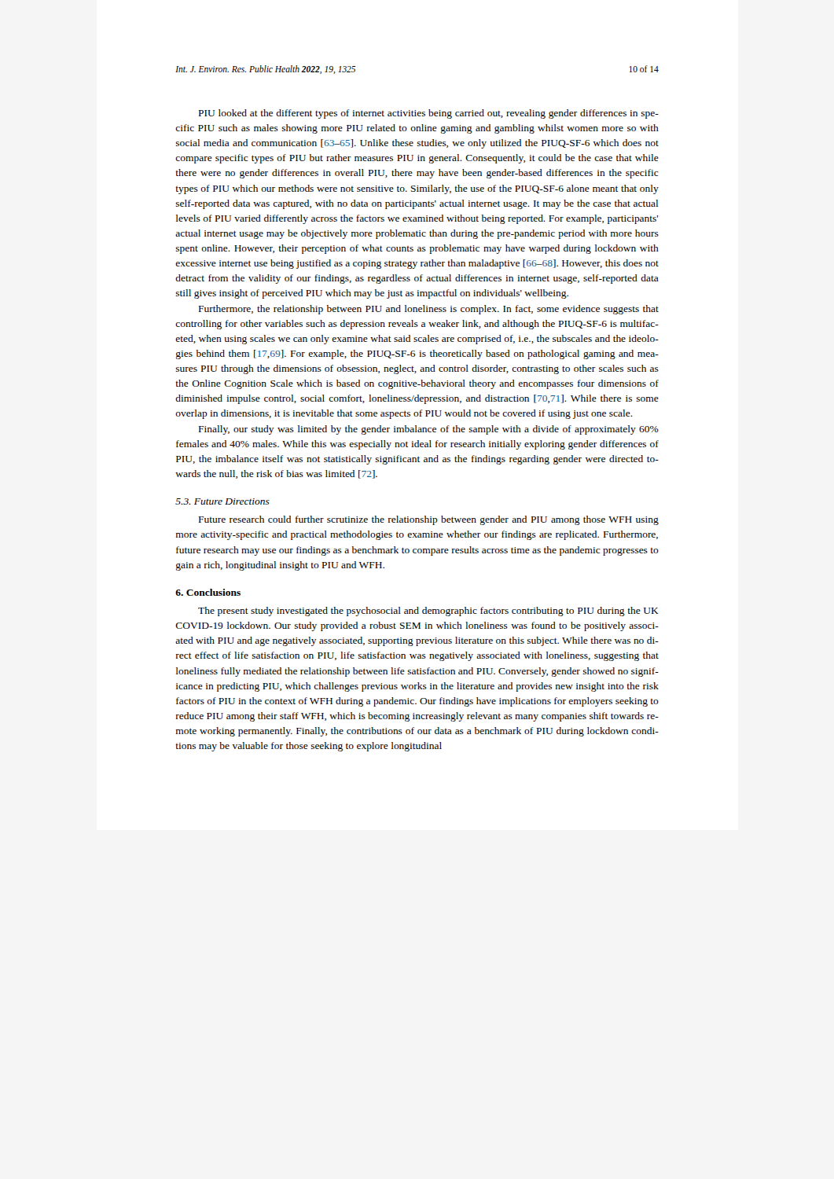Int. J. Environ. Res. Public Health 2022, 19, 1325
10 of 14
PIU looked at the different types of internet activities being carried out, revealing gender differences in specific PIU such as males showing more PIU related to online gaming and gambling whilst women more so with social media and communication [63–65]. Unlike these studies, we only utilized the PIUQ-SF-6 which does not compare specific types of PIU but rather measures PIU in general. Consequently, it could be the case that while there were no gender differences in overall PIU, there may have been gender-based differences in the specific types of PIU which our methods were not sensitive to. Similarly, the use of the PIUQ-SF-6 alone meant that only self-reported data was captured, with no data on participants' actual internet usage. It may be the case that actual levels of PIU varied differently across the factors we examined without being reported. For example, participants' actual internet usage may be objectively more problematic than during the pre-pandemic period with more hours spent online. However, their perception of what counts as problematic may have warped during lockdown with excessive internet use being justified as a coping strategy rather than maladaptive [66–68]. However, this does not detract from the validity of our findings, as regardless of actual differences in internet usage, self-reported data still gives insight of perceived PIU which may be just as impactful on individuals' wellbeing.
Furthermore, the relationship between PIU and loneliness is complex. In fact, some evidence suggests that controlling for other variables such as depression reveals a weaker link, and although the PIUQ-SF-6 is multifaceted, when using scales we can only examine what said scales are comprised of, i.e., the subscales and the ideologies behind them [17,69]. For example, the PIUQ-SF-6 is theoretically based on pathological gaming and measures PIU through the dimensions of obsession, neglect, and control disorder, contrasting to other scales such as the Online Cognition Scale which is based on cognitive-behavioral theory and encompasses four dimensions of diminished impulse control, social comfort, loneliness/depression, and distraction [70,71]. While there is some overlap in dimensions, it is inevitable that some aspects of PIU would not be covered if using just one scale.
Finally, our study was limited by the gender imbalance of the sample with a divide of approximately 60% females and 40% males. While this was especially not ideal for research initially exploring gender differences of PIU, the imbalance itself was not statistically significant and as the findings regarding gender were directed towards the null, the risk of bias was limited [72].
5.3. Future Directions
Future research could further scrutinize the relationship between gender and PIU among those WFH using more activity-specific and practical methodologies to examine whether our findings are replicated. Furthermore, future research may use our findings as a benchmark to compare results across time as the pandemic progresses to gain a rich, longitudinal insight to PIU and WFH.
6. Conclusions
The present study investigated the psychosocial and demographic factors contributing to PIU during the UK COVID-19 lockdown. Our study provided a robust SEM in which loneliness was found to be positively associated with PIU and age negatively associated, supporting previous literature on this subject. While there was no direct effect of life satisfaction on PIU, life satisfaction was negatively associated with loneliness, suggesting that loneliness fully mediated the relationship between life satisfaction and PIU. Conversely, gender showed no significance in predicting PIU, which challenges previous works in the literature and provides new insight into the risk factors of PIU in the context of WFH during a pandemic. Our findings have implications for employers seeking to reduce PIU among their staff WFH, which is becoming increasingly relevant as many companies shift towards remote working permanently. Finally, the contributions of our data as a benchmark of PIU during lockdown conditions may be valuable for those seeking to explore longitudinal